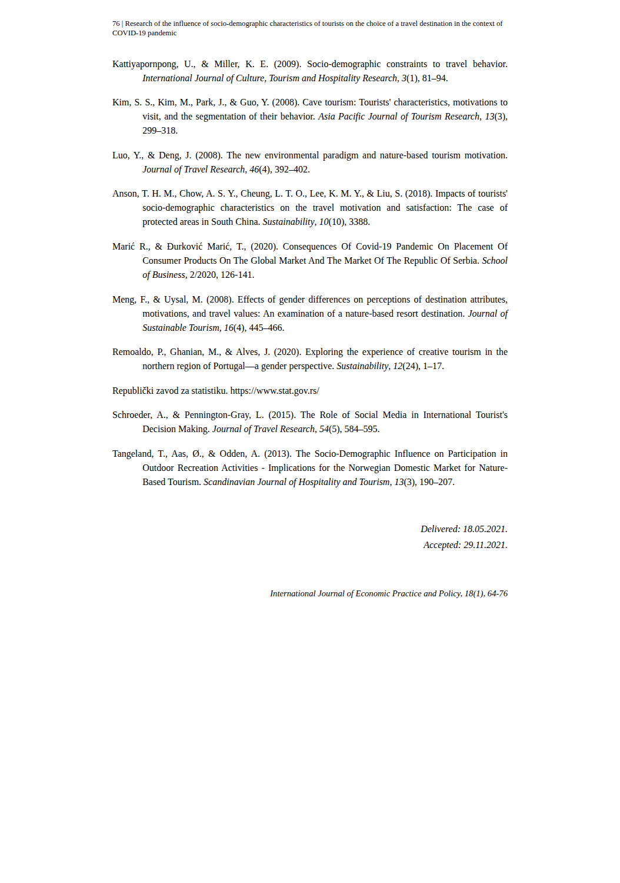76 | Research of the influence of socio-demographic characteristics of tourists on the choice of a travel destination in the context of COVID-19 pandemic
Kattiyapornpong, U., & Miller, K. E. (2009). Socio-demographic constraints to travel behavior. International Journal of Culture, Tourism and Hospitality Research, 3(1), 81–94.
Kim, S. S., Kim, M., Park, J., & Guo, Y. (2008). Cave tourism: Tourists' characteristics, motivations to visit, and the segmentation of their behavior. Asia Pacific Journal of Tourism Research, 13(3), 299–318.
Luo, Y., & Deng, J. (2008). The new environmental paradigm and nature-based tourism motivation. Journal of Travel Research, 46(4), 392–402.
Anson, T. H. M., Chow, A. S. Y., Cheung, L. T. O., Lee, K. M. Y., & Liu, S. (2018). Impacts of tourists' socio-demographic characteristics on the travel motivation and satisfaction: The case of protected areas in South China. Sustainability, 10(10), 3388.
Marić R., & Đurković Marić, T., (2020). Consequences Of Covid-19 Pandemic On Placement Of Consumer Products On The Global Market And The Market Of The Republic Of Serbia. School of Business, 2/2020, 126-141.
Meng, F., & Uysal, M. (2008). Effects of gender differences on perceptions of destination attributes, motivations, and travel values: An examination of a nature-based resort destination. Journal of Sustainable Tourism, 16(4), 445–466.
Remoaldo, P., Ghanian, M., & Alves, J. (2020). Exploring the experience of creative tourism in the northern region of Portugal—a gender perspective. Sustainability, 12(24), 1–17.
Republički zavod za statistiku. https://www.stat.gov.rs/
Schroeder, A., & Pennington-Gray, L. (2015). The Role of Social Media in International Tourist's Decision Making. Journal of Travel Research, 54(5), 584–595.
Tangeland, T., Aas, Ø., & Odden, A. (2013). The Socio-Demographic Influence on Participation in Outdoor Recreation Activities - Implications for the Norwegian Domestic Market for Nature-Based Tourism. Scandinavian Journal of Hospitality and Tourism, 13(3), 190–207.
Delivered: 18.05.2021.
Accepted: 29.11.2021.
International Journal of Economic Practice and Policy, 18(1), 64-76